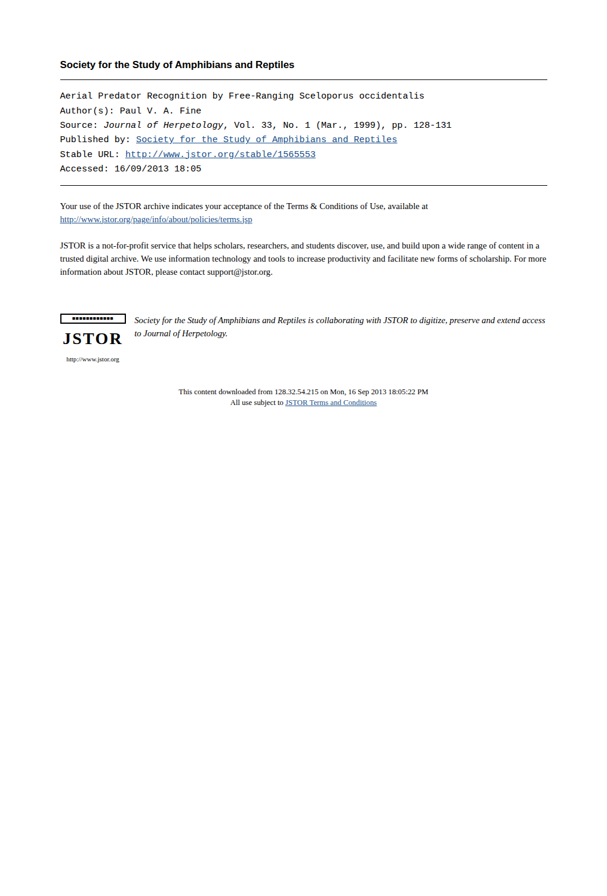Society for the Study of Amphibians and Reptiles
Aerial Predator Recognition by Free-Ranging Sceloporus occidentalis
Author(s): Paul V. A. Fine
Source: Journal of Herpetology, Vol. 33, No. 1 (Mar., 1999), pp. 128-131
Published by: Society for the Study of Amphibians and Reptiles
Stable URL: http://www.jstor.org/stable/1565553
Accessed: 16/09/2013 18:05
Your use of the JSTOR archive indicates your acceptance of the Terms & Conditions of Use, available at
http://www.jstor.org/page/info/about/policies/terms.jsp
JSTOR is a not-for-profit service that helps scholars, researchers, and students discover, use, and build upon a wide range of content in a trusted digital archive. We use information technology and tools to increase productivity and facilitate new forms of scholarship. For more information about JSTOR, please contact support@jstor.org.
■■■■■■■■■■■■
JSTOR
http://www.jstor.org
Society for the Study of Amphibians and Reptiles is collaborating with JSTOR to digitize, preserve and extend access to Journal of Herpetology.
This content downloaded from 128.32.54.215 on Mon, 16 Sep 2013 18:05:22 PM
All use subject to JSTOR Terms and Conditions